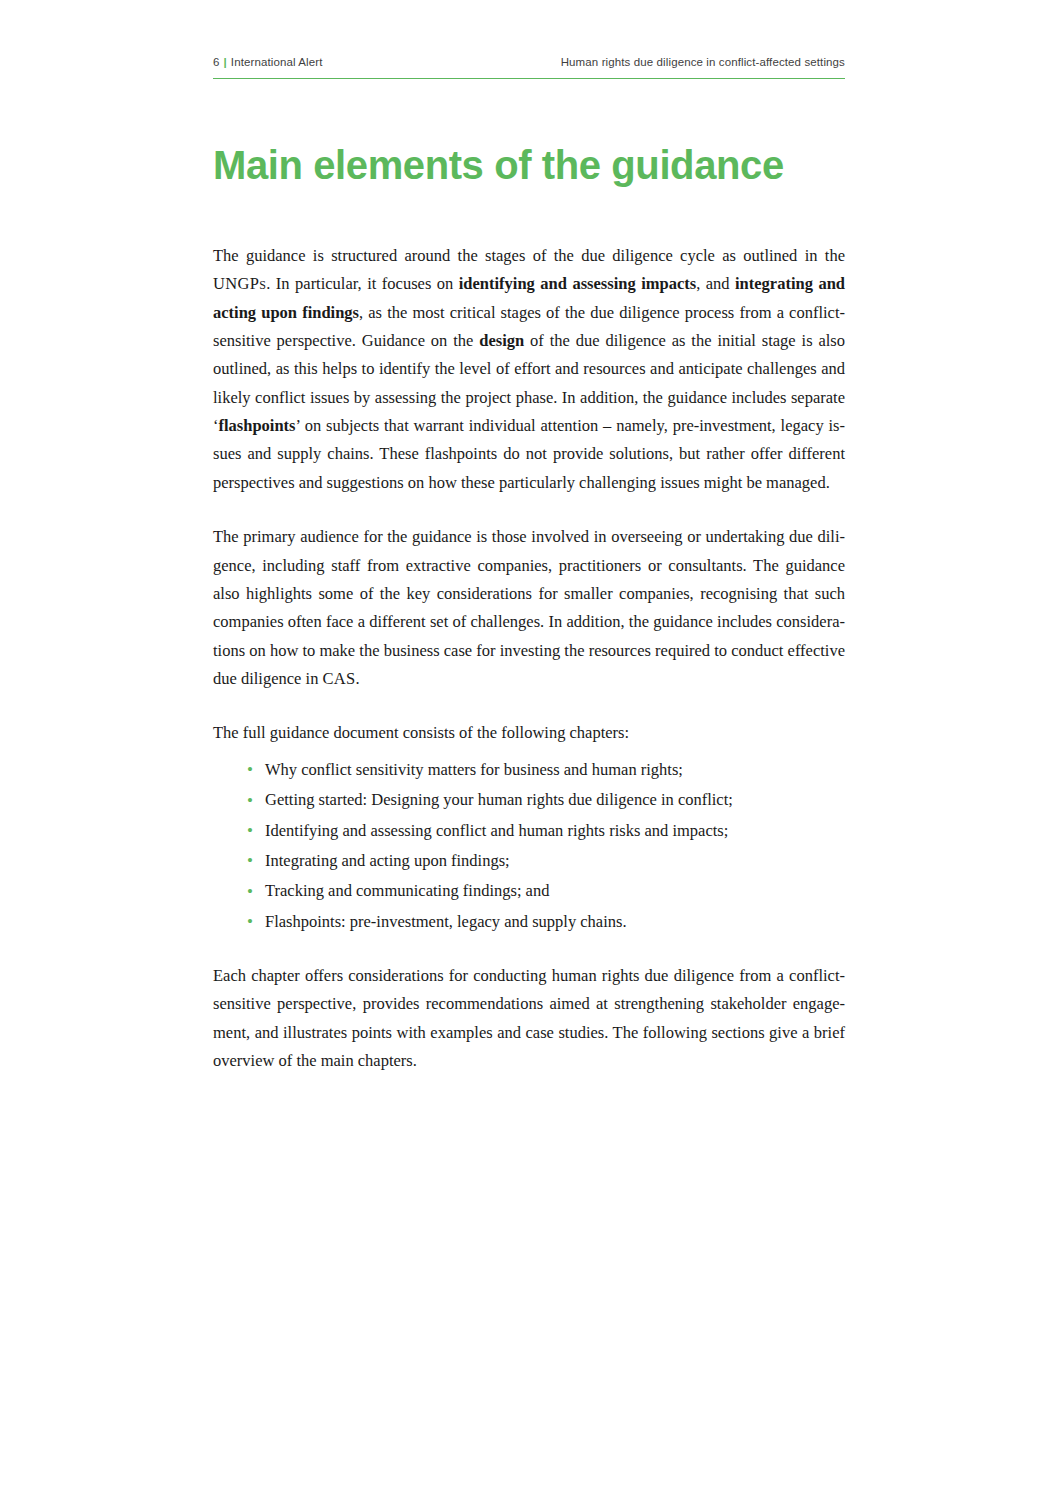6|International Alert Human rights due diligence in conflict-affected settings
Main elements of the guidance
The guidance is structured around the stages of the due diligence cycle as outlined in the UNGPs. In particular, it focuses on identifying and assessing impacts, and integrating and acting upon findings, as the most critical stages of the due diligence process from a conflict-sensitive perspective. Guidance on the design of the due diligence as the initial stage is also outlined, as this helps to identify the level of effort and resources and anticipate challenges and likely conflict issues by assessing the project phase. In addition, the guidance includes separate ‘flashpoints’ on subjects that warrant individual attention – namely, pre-investment, legacy issues and supply chains. These flashpoints do not provide solutions, but rather offer different perspectives and suggestions on how these particularly challenging issues might be managed.
The primary audience for the guidance is those involved in overseeing or undertaking due diligence, including staff from extractive companies, practitioners or consultants. The guidance also highlights some of the key considerations for smaller companies, recognising that such companies often face a different set of challenges. In addition, the guidance includes considerations on how to make the business case for investing the resources required to conduct effective due diligence in CAS.
The full guidance document consists of the following chapters:
Why conflict sensitivity matters for business and human rights;
Getting started: Designing your human rights due diligence in conflict;
Identifying and assessing conflict and human rights risks and impacts;
Integrating and acting upon findings;
Tracking and communicating findings; and
Flashpoints: pre-investment, legacy and supply chains.
Each chapter offers considerations for conducting human rights due diligence from a conflict-sensitive perspective, provides recommendations aimed at strengthening stakeholder engagement, and illustrates points with examples and case studies. The following sections give a brief overview of the main chapters.